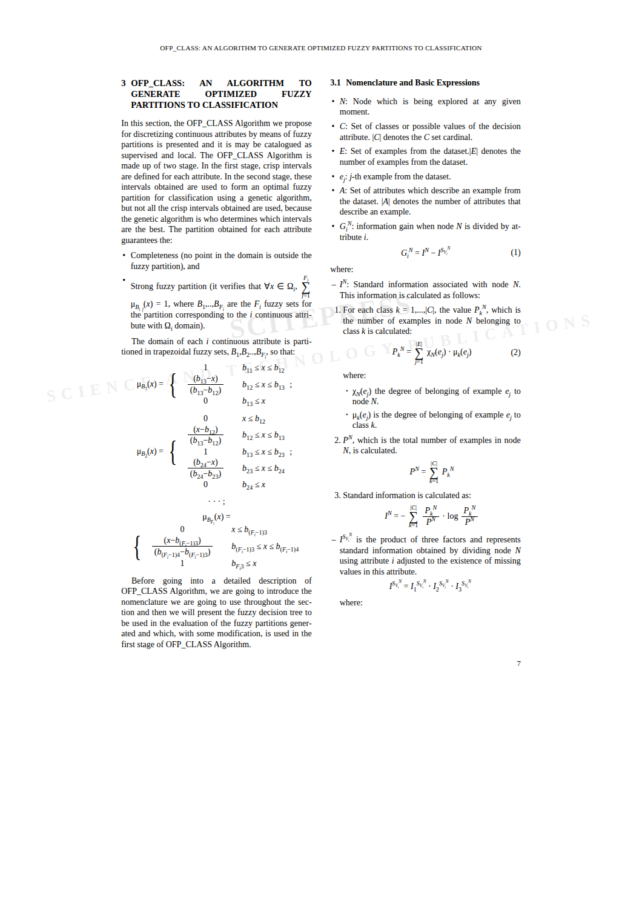OFP_CLASS: An Algorithm to Generate Optimized Fuzzy Partitions to Classification
SCITEPRESS
SCIENCE AND TECHNOLOGY PUBLICATIONS
3 OFP_CLASS: AN ALGORITHM TO GENERATE OPTIMIZED FUZZY PARTITIONS TO CLASSIFICATION
In this section, the OFP_CLASS Algorithm we propose for discretizing continuous attributes by means of fuzzy partitions is presented and it is may be catalogued as supervised and local. The OFP_CLASS Algorithm is made up of two stage. In the first stage, crisp intervals are defined for each attribute. In the second stage, these intervals obtained are used to form an optimal fuzzy partition for classification using a genetic algorithm, but not all the crisp intervals obtained are used, because the genetic algorithm is who determines which intervals are the best. The partition obtained for each attribute guarantees the:
Completeness (no point in the domain is outside the fuzzy partition), and
Strong fuzzy partition (it verifies that ∀x ∈ Ωi, Fi∑f=1 μBi f(x) = 1, where B1,..,BFi are the Fi fuzzy sets for the partition corresponding to the i continuous attribute with Ωi domain).
The domain of each i continuous attribute is partitioned in trapezoidal fuzzy sets, B1,B2..,BFi, so that:
μB1(x) = {
| 1 | b 11 ≤ x ≤ b 12 |
| ( b 13 − x ) ( b 13 − b 12 ) | b 12 ≤ x ≤ b 13 ; |
| 0 | b 13 ≤ x |
μB2(x) = {
| 0 | x ≤ b 12 |
| ( x − b 12 ) ( b 13 − b 12 ) | b 12 ≤ x ≤ b 13 |
| 1 | b 13 ≤ x ≤ b 23 ; |
| ( b 24 − x ) ( b 24 − b 23 ) | b 23 ≤ x ≤ b 24 |
| 0 | b 24 ≤ x |
· · · ;
μBFi(x) = {
| 0 | x ≤ b ( F i −1)3 |
| ( x − b ( F i −1)3 ) ( b ( F i −1)4 − b ( F i −1)3 ) | b ( F i −1)3 ≤ x ≤ b ( F i −1)4 |
| 1 | b F i 3 ≤ x |
Before going into a detailed description of OFP_CLASS Algorithm, we are going to introduce the nomenclature we are going to use throughout the section and then we will present the fuzzy decision tree to be used in the evaluation of the fuzzy partitions generated and which, with some modification, is used in the first stage of OFP_CLASS Algorithm.
3.1 Nomenclature and Basic Expressions
N: Node which is being explored at any given moment.
C: Set of classes or possible values of the decision attribute. |C| denotes the C set cardinal.
E: Set of examples from the dataset.|E| denotes the number of examples from the dataset.
ej: j-th example from the dataset.
A: Set of attributes which describe an example from the dataset. |A| denotes the number of attributes that describe an example.
GiN: information gain when node N is divided by attribute i.
GiN = IN − ISViN (1)
where:
IN: Standard information associated with node N. This information is calculated as follows:
For each class k = 1,...,|C|, the value PkN, which is the number of examples in node N belonging to class k is calculated:
PkN = |E|∑j=1 χN(ej) · μk(ej) (2)
where:
χN(ej) the degree of belonging of example ej to node N.
μk(ej) is the degree of belonging of example ej to class k.
PN, which is the total number of examples in node N, is calculated.
PN = |C|∑k=1 PkN
Standard information is calculated as:
IN = − |C|∑k=1 PkN PN · log PkN PN
ISViN is the product of three factors and represents standard information obtained by dividing node N using attribute i adjusted to the existence of missing values in this attribute.
ISViN = I1SViN · I2SViN · I3SViN
where:
7